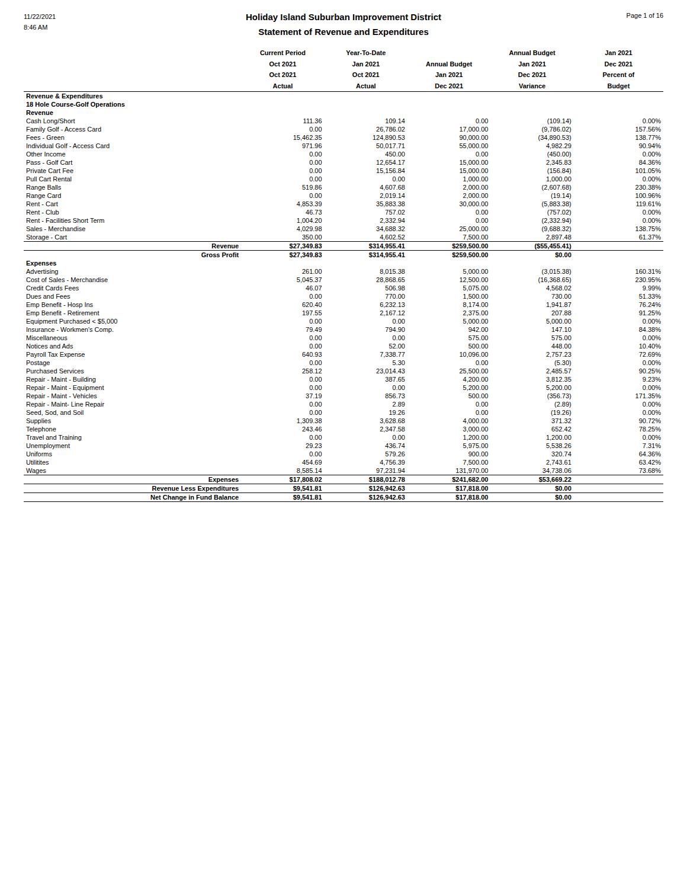11/22/2021
8:46 AM
Page 1 of 16
Holiday Island Suburban Improvement District
Statement of Revenue and Expenditures
| | Current Period | Year-To-Date | | Annual Budget | Jan 2021 |
| --- | --- | --- | --- | --- | --- |
| | Oct 2021 | Jan 2021 | Annual Budget | Jan 2021 | Dec 2021 |
| | Oct 2021 | Oct 2021 | Jan 2021 | Dec 2021 | Percent of |
| | Actual | Actual | Dec 2021 | Variance | Budget |
| Revenue & Expenditures |
| 18 Hole Course-Golf Operations |
| Revenue |
| Cash Long/Short | 111.36 | 109.14 | 0.00 | (109.14) | 0.00% |
| Family Golf - Access Card | 0.00 | 26,786.02 | 17,000.00 | (9,786.02) | 157.56% |
| Fees - Green | 15,462.35 | 124,890.53 | 90,000.00 | (34,890.53) | 138.77% |
| Individual Golf - Access Card | 971.96 | 50,017.71 | 55,000.00 | 4,982.29 | 90.94% |
| Other Income | 0.00 | 450.00 | 0.00 | (450.00) | 0.00% |
| Pass - Golf Cart | 0.00 | 12,654.17 | 15,000.00 | 2,345.83 | 84.36% |
| Private Cart Fee | 0.00 | 15,156.84 | 15,000.00 | (156.84) | 101.05% |
| Pull Cart Rental | 0.00 | 0.00 | 1,000.00 | 1,000.00 | 0.00% |
| Range Balls | 519.86 | 4,607.68 | 2,000.00 | (2,607.68) | 230.38% |
| Range Card | 0.00 | 2,019.14 | 2,000.00 | (19.14) | 100.96% |
| Rent - Cart | 4,853.39 | 35,883.38 | 30,000.00 | (5,883.38) | 119.61% |
| Rent - Club | 46.73 | 757.02 | 0.00 | (757.02) | 0.00% |
| Rent - Facilities Short Term | 1,004.20 | 2,332.94 | 0.00 | (2,332.94) | 0.00% |
| Sales - Merchandise | 4,029.98 | 34,688.32 | 25,000.00 | (9,688.32) | 138.75% |
| Storage - Cart | 350.00 | 4,602.52 | 7,500.00 | 2,897.48 | 61.37% |
| Revenue | $27,349.83 | $314,955.41 | $259,500.00 | ($55,455.41) | |
| Gross Profit | $27,349.83 | $314,955.41 | $259,500.00 | $0.00 | |
| Expenses |
| Advertising | 261.00 | 8,015.38 | 5,000.00 | (3,015.38) | 160.31% |
| Cost of Sales - Merchandise | 5,045.37 | 28,868.65 | 12,500.00 | (16,368.65) | 230.95% |
| Credit Cards Fees | 46.07 | 506.98 | 5,075.00 | 4,568.02 | 9.99% |
| Dues and Fees | 0.00 | 770.00 | 1,500.00 | 730.00 | 51.33% |
| Emp Benefit - Hosp Ins | 620.40 | 6,232.13 | 8,174.00 | 1,941.87 | 76.24% |
| Emp Benefit - Retirement | 197.55 | 2,167.12 | 2,375.00 | 207.88 | 91.25% |
| Equipment Purchased < $5,000 | 0.00 | 0.00 | 5,000.00 | 5,000.00 | 0.00% |
| Insurance - Workmen's Comp. | 79.49 | 794.90 | 942.00 | 147.10 | 84.38% |
| Miscellaneous | 0.00 | 0.00 | 575.00 | 575.00 | 0.00% |
| Notices and Ads | 0.00 | 52.00 | 500.00 | 448.00 | 10.40% |
| Payroll Tax Expense | 640.93 | 7,338.77 | 10,096.00 | 2,757.23 | 72.69% |
| Postage | 0.00 | 5.30 | 0.00 | (5.30) | 0.00% |
| Purchased Services | 258.12 | 23,014.43 | 25,500.00 | 2,485.57 | 90.25% |
| Repair - Maint - Building | 0.00 | 387.65 | 4,200.00 | 3,812.35 | 9.23% |
| Repair - Maint - Equipment | 0.00 | 0.00 | 5,200.00 | 5,200.00 | 0.00% |
| Repair - Maint - Vehicles | 37.19 | 856.73 | 500.00 | (356.73) | 171.35% |
| Repair - Maint- Line Repair | 0.00 | 2.89 | 0.00 | (2.89) | 0.00% |
| Seed, Sod, and Soil | 0.00 | 19.26 | 0.00 | (19.26) | 0.00% |
| Supplies | 1,309.38 | 3,628.68 | 4,000.00 | 371.32 | 90.72% |
| Telephone | 243.46 | 2,347.58 | 3,000.00 | 652.42 | 78.25% |
| Travel and Training | 0.00 | 0.00 | 1,200.00 | 1,200.00 | 0.00% |
| Unemployment | 29.23 | 436.74 | 5,975.00 | 5,538.26 | 7.31% |
| Uniforms | 0.00 | 579.26 | 900.00 | 320.74 | 64.36% |
| Utilitites | 454.69 | 4,756.39 | 7,500.00 | 2,743.61 | 63.42% |
| Wages | 8,585.14 | 97,231.94 | 131,970.00 | 34,738.06 | 73.68% |
| Expenses | $17,808.02 | $188,012.78 | $241,682.00 | $53,669.22 | |
| Revenue Less Expenditures | $9,541.81 | $126,942.63 | $17,818.00 | $0.00 | |
| Net Change in Fund Balance | $9,541.81 | $126,942.63 | $17,818.00 | $0.00 | |